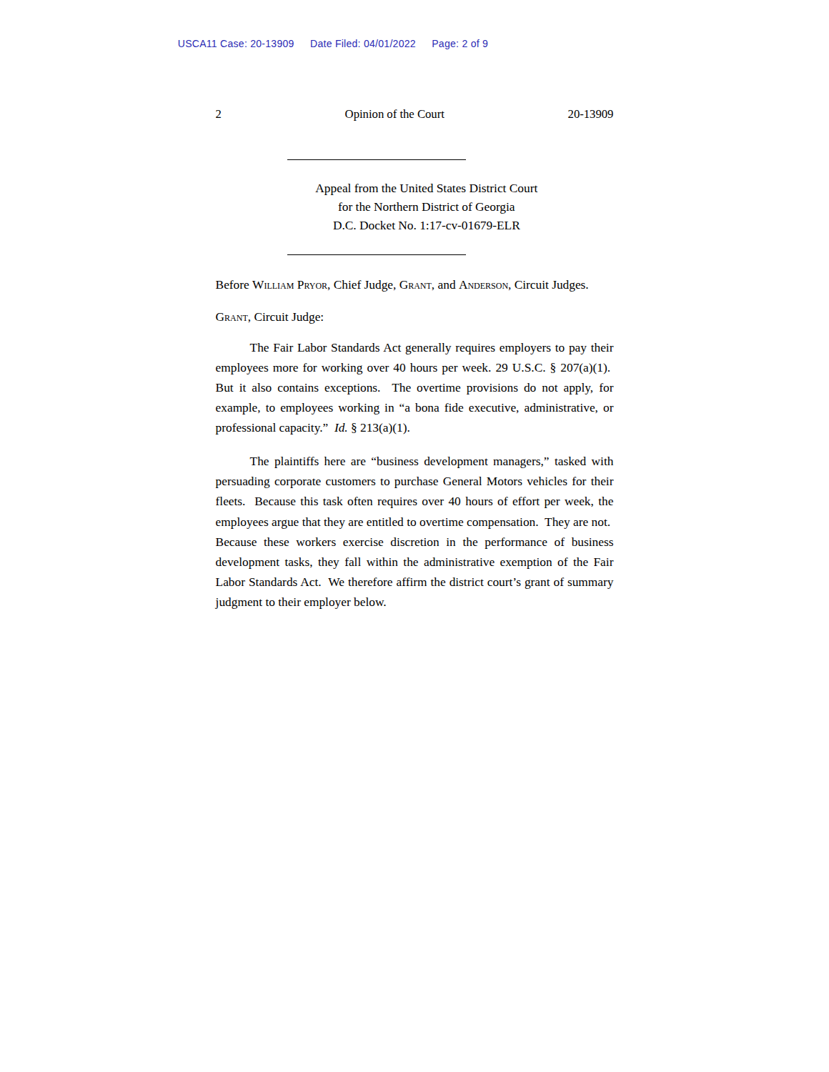USCA11 Case: 20-13909 Date Filed: 04/01/2022 Page: 2 of 9
2 Opinion of the Court 20-13909
Appeal from the United States District Court
for the Northern District of Georgia
D.C. Docket No. 1:17-cv-01679-ELR
Before William Pryor, Chief Judge, Grant, and Anderson, Circuit Judges.
Grant, Circuit Judge:
The Fair Labor Standards Act generally requires employers to pay their employees more for working over 40 hours per week. 29 U.S.C. § 207(a)(1). But it also contains exceptions. The overtime provisions do not apply, for example, to employees working in “a bona fide executive, administrative, or professional capacity.” Id. § 213(a)(1).
The plaintiffs here are “business development managers,” tasked with persuading corporate customers to purchase General Motors vehicles for their fleets. Because this task often requires over 40 hours of effort per week, the employees argue that they are entitled to overtime compensation. They are not. Because these workers exercise discretion in the performance of business development tasks, they fall within the administrative exemption of the Fair Labor Standards Act. We therefore affirm the district court’s grant of summary judgment to their employer below.